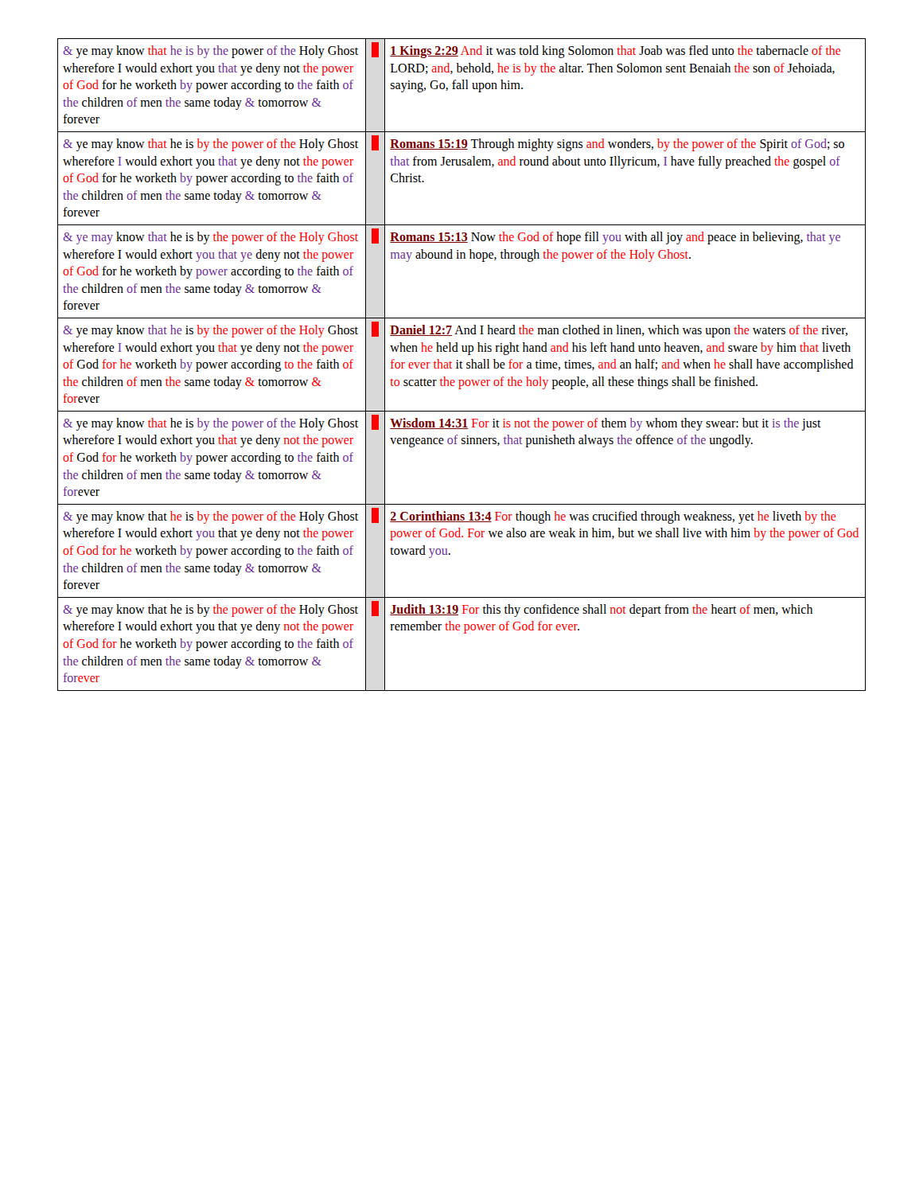| & ye may know that he is by the power of the Holy Ghost wherefore I would exhort you that ye deny not the power of God for he worketh by power according to the faith of the children of men the same today & tomorrow & forever | | 1 Kings 2:29 And it was told king Solomon that Joab was fled unto the tabernacle of the LORD; and , behold, he is by the altar. Then Solomon sent Benaiah the son of Jehoiada, saying, Go, fall upon him. |
| & ye may know that he is by the power of the Holy Ghost wherefore I would exhort you that ye deny not the power of God for he worketh by power according to the faith of the children of men the same today & tomorrow & forever | | Romans 15:19 Through mighty signs and wonders, by the power of the Spirit of God ; so that from Jerusalem, and round about unto Illyricum, I have fully preached the gospel of Christ. |
| & ye may know that he is by the power of the Holy Ghost wherefore I would exhort you that ye deny not the power of God for he worketh by power according to the faith of the children of men the same today & tomorrow & forever | | Romans 15:13 Now the God of hope fill you with all joy and peace in believing, that ye may abound in hope, through the power of the Holy Ghost . |
| & ye may know that he is by the power of the Holy Ghost wherefore I would exhort you that ye deny not the power of God for he worketh by power according to the faith of the children of men the same today & tomorrow & for ever | | Daniel 12:7 And I heard the man clothed in linen, which was upon the waters of the river, when he held up his right hand and his left hand unto heaven, and sware by him that liveth for ever that it shall be for a time, times, and an half; and when he shall have accomplished to scatter the power of the holy people, all these things shall be finished. |
| & ye may know that he is by the power of the Holy Ghost wherefore I would exhort you that ye deny not the power of God for he worketh by power according to the faith of the children of men the same today & tomorrow & for ever | | Wisdom 14:31 For it is not the power of them by whom they swear: but it is the just vengeance of sinners, that punisheth always the offence of the ungodly. |
| & ye may know that he is by the power of the Holy Ghost wherefore I would exhort you that ye deny not the power of God for he worketh by power according to the faith of the children of men the same today & tomorrow & forever | | 2 Corinthians 13:4 For though he was crucified through weakness, yet he liveth by the power of God. For we also are weak in him, but we shall live with him by the power of God toward you . |
| & ye may know that he is by the power of the Holy Ghost wherefore I would exhort you that ye deny not the power of God for he worketh by power according to the faith of the children of men the same today & tomorrow & for ever | | Judith 13:19 For this thy confidence shall not depart from the heart of men, which remember the power of God for ever . |